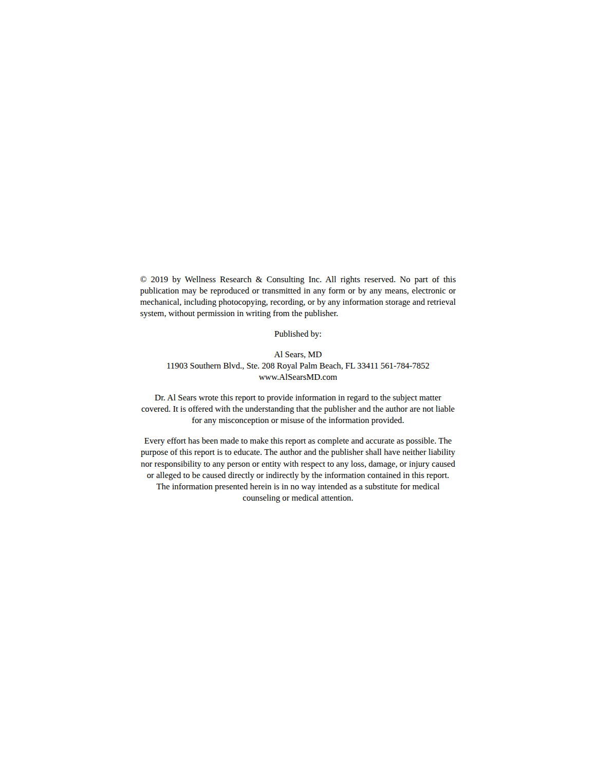© 2019 by Wellness Research & Consulting Inc. All rights reserved. No part of this publication may be reproduced or transmitted in any form or by any means, electronic or mechanical, including photocopying, recording, or by any information storage and retrieval system, without permission in writing from the publisher.
Published by:
Al Sears, MD
11903 Southern Blvd., Ste. 208 Royal Palm Beach, FL 33411 561-784-7852
www.AlSearsMD.com
Dr. Al Sears wrote this report to provide information in regard to the subject matter covered. It is offered with the understanding that the publisher and the author are not liable for any misconception or misuse of the information provided.
Every effort has been made to make this report as complete and accurate as possible. The purpose of this report is to educate. The author and the publisher shall have neither liability nor responsibility to any person or entity with respect to any loss, damage, or injury caused or alleged to be caused directly or indirectly by the information contained in this report. The information presented herein is in no way intended as a substitute for medical counseling or medical attention.